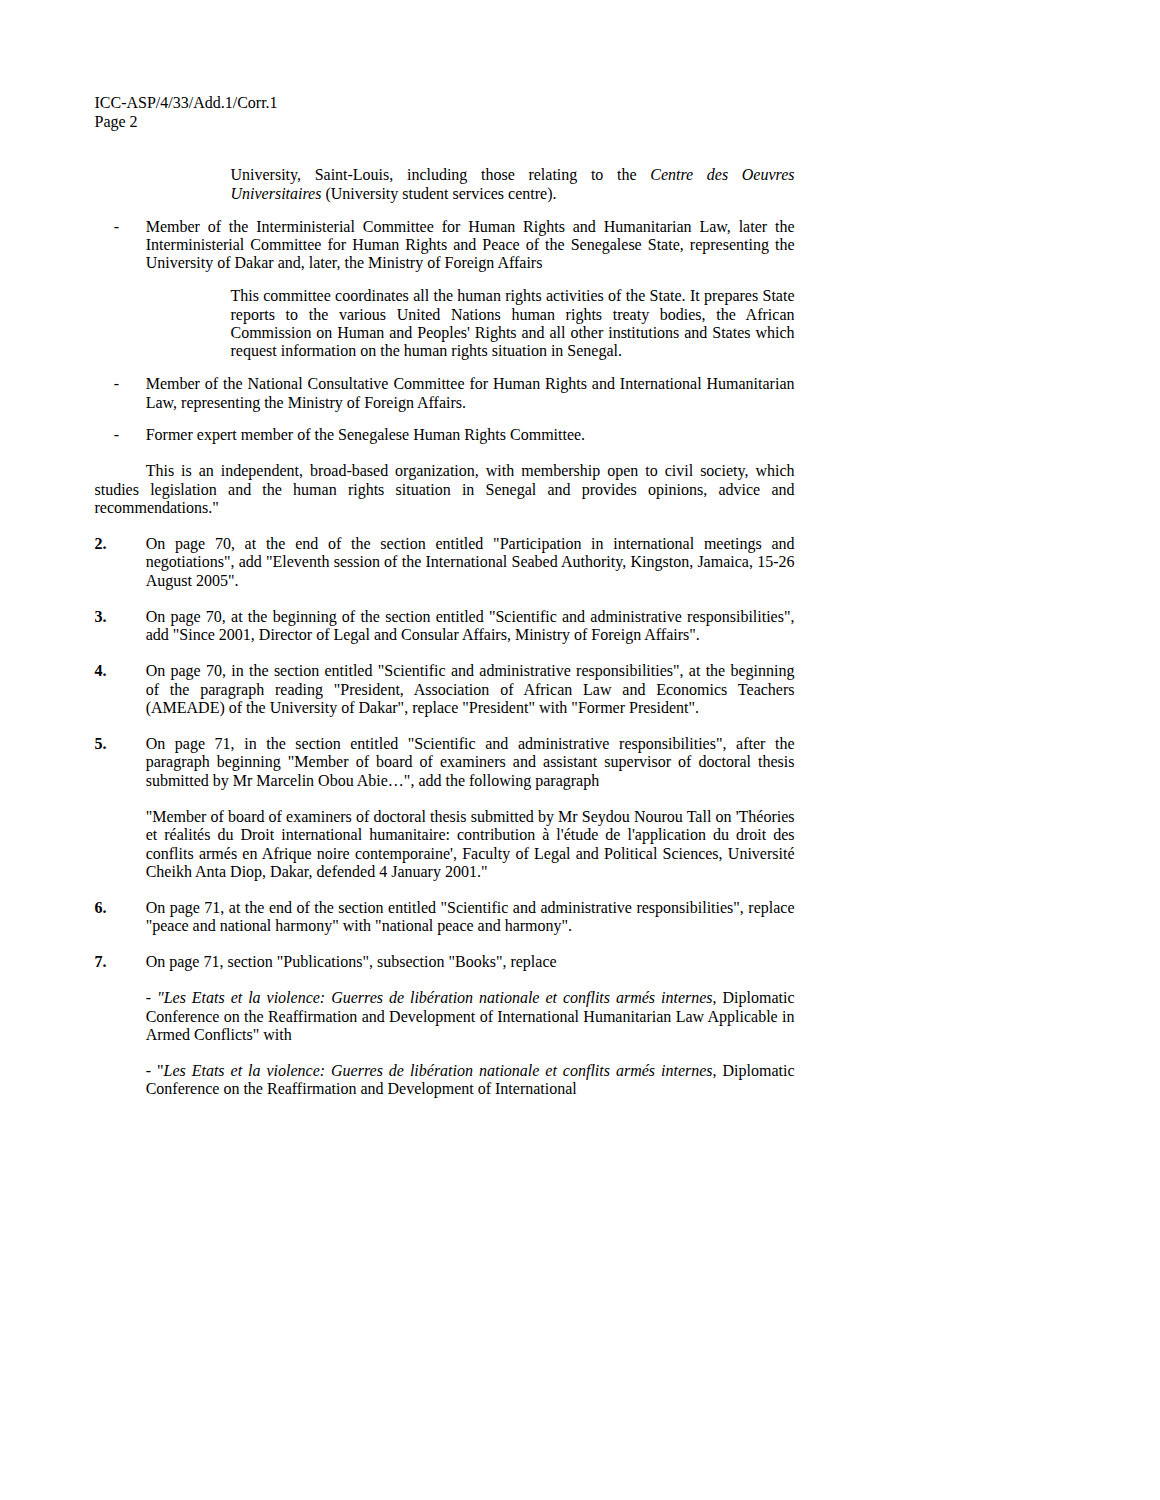ICC-ASP/4/33/Add.1/Corr.1
Page 2
University, Saint-Louis, including those relating to the Centre des Oeuvres Universitaires (University student services centre).
-
Member of the Interministerial Committee for Human Rights and Humanitarian Law, later the Interministerial Committee for Human Rights and Peace of the Senegalese State, representing the University of Dakar and, later, the Ministry of Foreign Affairs
This committee coordinates all the human rights activities of the State. It prepares State reports to the various United Nations human rights treaty bodies, the African Commission on Human and Peoples' Rights and all other institutions and States which request information on the human rights situation in Senegal.
-
Member of the National Consultative Committee for Human Rights and International Humanitarian Law, representing the Ministry of Foreign Affairs.
-
Former expert member of the Senegalese Human Rights Committee.
This is an independent, broad-based organization, with membership open to civil society, which studies legislation and the human rights situation in Senegal and provides opinions, advice and recommendations."
2.
On page 70, at the end of the section entitled "Participation in international meetings and negotiations", add "Eleventh session of the International Seabed Authority, Kingston, Jamaica, 15-26 August 2005".
3.
On page 70, at the beginning of the section entitled "Scientific and administrative responsibilities", add "Since 2001, Director of Legal and Consular Affairs, Ministry of Foreign Affairs".
4.
On page 70, in the section entitled "Scientific and administrative responsibilities", at the beginning of the paragraph reading "President, Association of African Law and Economics Teachers (AMEADE) of the University of Dakar", replace "President" with "Former President".
5.
On page 71, in the section entitled "Scientific and administrative responsibilities", after the paragraph beginning "Member of board of examiners and assistant supervisor of doctoral thesis submitted by Mr Marcelin Obou Abie…", add the following paragraph
"Member of board of examiners of doctoral thesis submitted by Mr Seydou Nourou Tall on 'Théories et réalités du Droit international humanitaire: contribution à l'étude de l'application du droit des conflits armés en Afrique noire contemporaine', Faculty of Legal and Political Sciences, Université Cheikh Anta Diop, Dakar, defended 4 January 2001."
6.
On page 71, at the end of the section entitled "Scientific and administrative responsibilities", replace "peace and national harmony" with "national peace and harmony".
7.
On page 71, section "Publications", subsection "Books", replace
- "Les Etats et la violence: Guerres de libération nationale et conflits armés internes, Diplomatic Conference on the Reaffirmation and Development of International Humanitarian Law Applicable in Armed Conflicts" with
- "Les Etats et la violence: Guerres de libération nationale et conflits armés internes, Diplomatic Conference on the Reaffirmation and Development of International